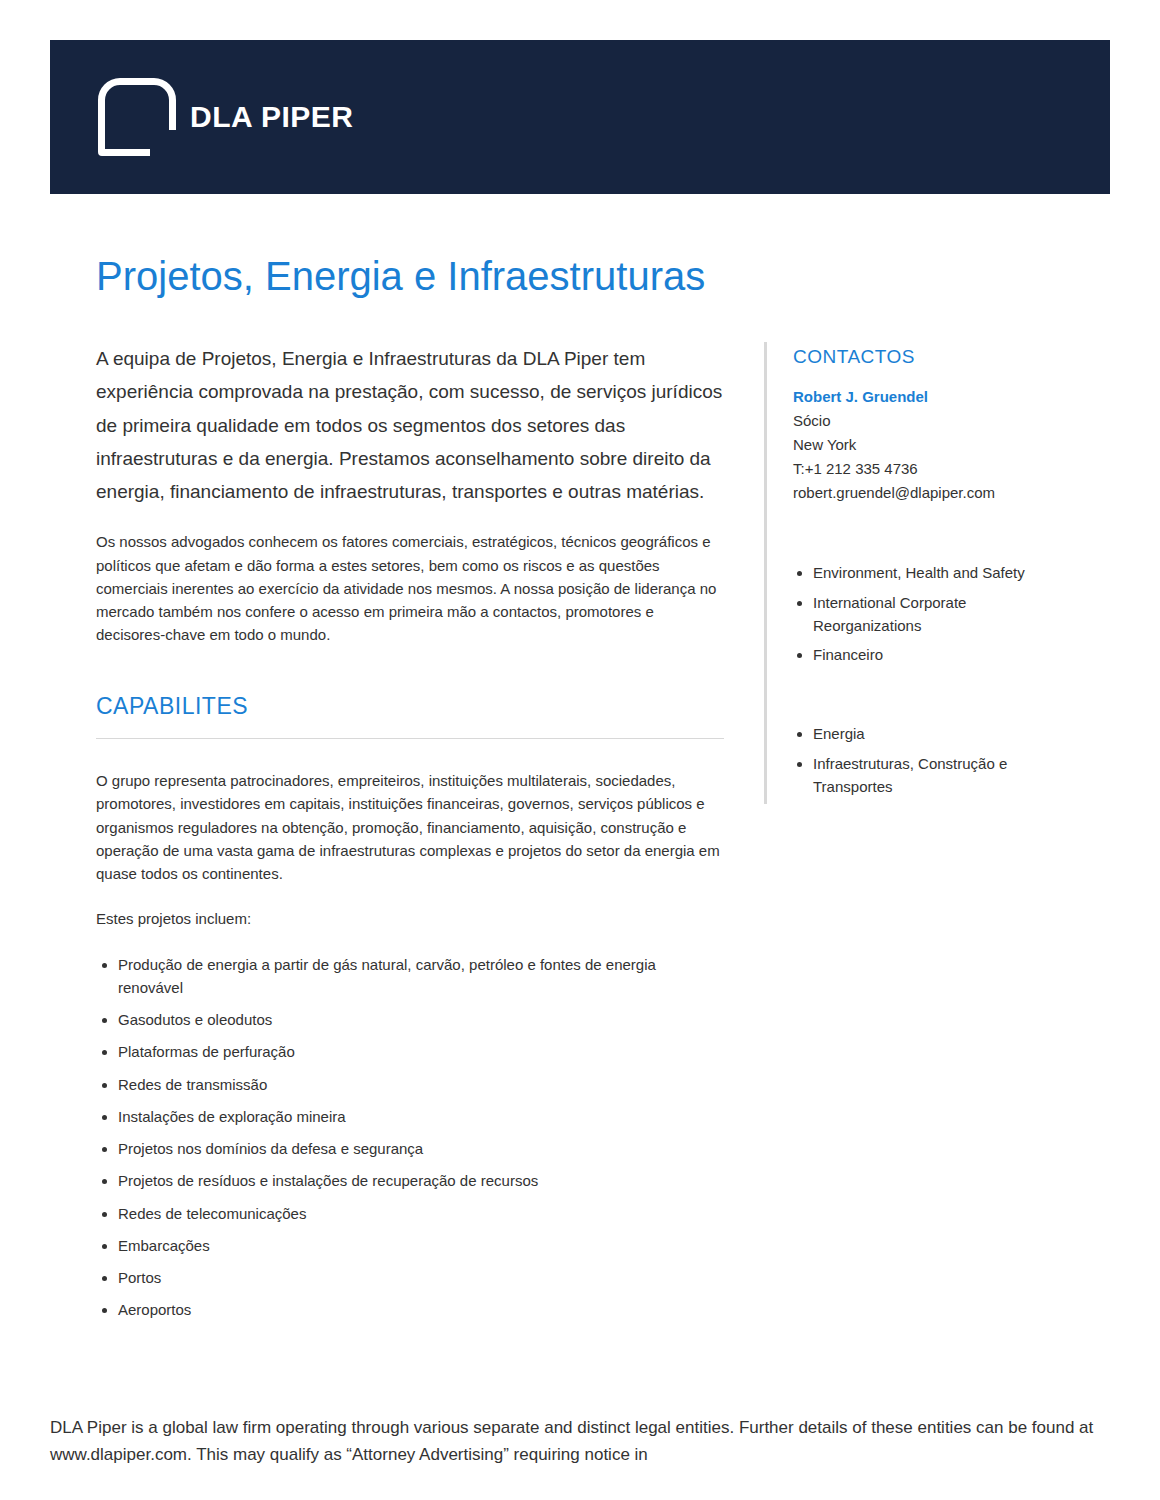DLA PIPER
Projetos, Energia e Infraestruturas
A equipa de Projetos, Energia e Infraestruturas da DLA Piper tem experiência comprovada na prestação, com sucesso, de serviços jurídicos de primeira qualidade em todos os segmentos dos setores das infraestruturas e da energia. Prestamos aconselhamento sobre direito da energia, financiamento de infraestruturas, transportes e outras matérias.
Os nossos advogados conhecem os fatores comerciais, estratégicos, técnicos geográficos e políticos que afetam e dão forma a estes setores, bem como os riscos e as questões comerciais inerentes ao exercício da atividade nos mesmos. A nossa posição de liderança no mercado também nos confere o acesso em primeira mão a contactos, promotores e decisores-chave em todo o mundo.
CAPABILITES
O grupo representa patrocinadores, empreiteiros, instituições multilaterais, sociedades, promotores, investidores em capitais, instituições financeiras, governos, serviços públicos e organismos reguladores na obtenção, promoção, financiamento, aquisição, construção e operação de uma vasta gama de infraestruturas complexas e projetos do setor da energia em quase todos os continentes.
Estes projetos incluem:
Produção de energia a partir de gás natural, carvão, petróleo e fontes de energia renovável
Gasodutos e oleodutos
Plataformas de perfuração
Redes de transmissão
Instalações de exploração mineira
Projetos nos domínios da defesa e segurança
Projetos de resíduos e instalações de recuperação de recursos
Redes de telecomunicações
Embarcações
Portos
Aeroportos
CONTACTOS
Robert J. Gruendel
Sócio
New York
T:+1 212 335 4736
robert.gruendel@dlapiper.com
Environment, Health and Safety
International Corporate Reorganizations
Financeiro
Energia
Infraestruturas, Construção e Transportes
DLA Piper is a global law firm operating through various separate and distinct legal entities. Further details of these entities can be found at www.dlapiper.com. This may qualify as “Attorney Advertising” requiring notice in